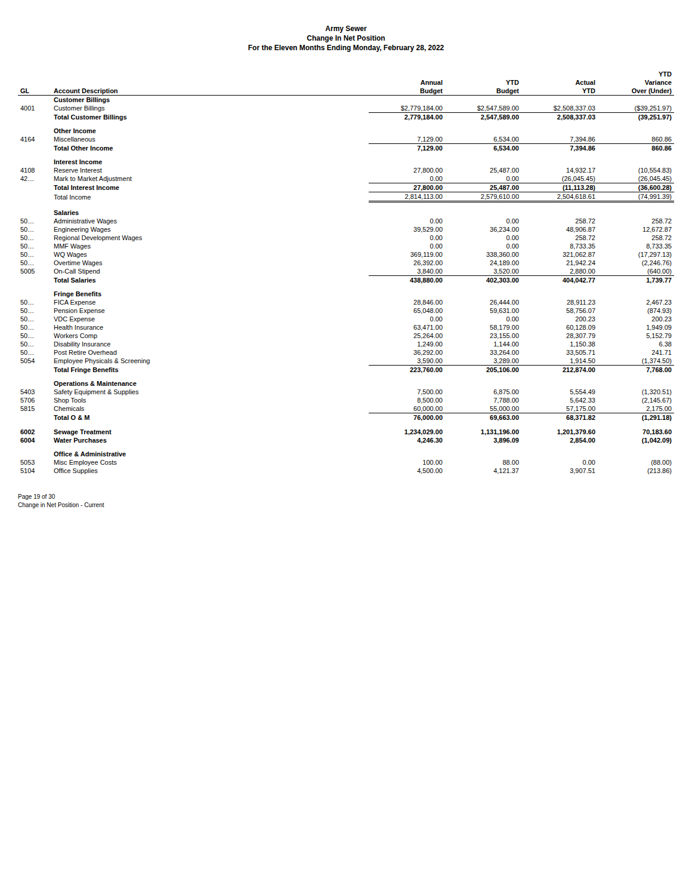Army Sewer
Change In Net Position
For the Eleven Months Ending Monday, February 28, 2022
| | | | | | YTD |
| --- | --- | --- | --- | --- | --- |
| | | Annual | YTD | Actual | Variance |
| GL | Account Description | Budget | Budget | YTD | Over (Under) |
| | Customer Billings | | | | |
| 4001 | Customer Billings | $2,779,184.00 | $2,547,589.00 | $2,508,337.03 | ($39,251.97) |
| | Total Customer Billings | 2,779,184.00 | 2,547,589.00 | 2,508,337.03 | (39,251.97) |
| | Other Income | | | | |
| 4164 | Miscellaneous | 7,129.00 | 6,534.00 | 7,394.86 | 860.86 |
| | Total Other Income | 7,129.00 | 6,534.00 | 7,394.86 | 860.86 |
| | Interest Income | | | | |
| 4108 | Reserve Interest | 27,800.00 | 25,487.00 | 14,932.17 | (10,554.83) |
| 42… | Mark to Market Adjustment | 0.00 | 0.00 | (26,045.45) | (26,045.45) |
| | Total Interest Income | 27,800.00 | 25,487.00 | (11,113.28) | (36,600.28) |
| | Total Income | 2,814,113.00 | 2,579,610.00 | 2,504,618.61 | (74,991.39) |
| | Salaries | | | | |
| 50… | Administrative Wages | 0.00 | 0.00 | 258.72 | 258.72 |
| 50… | Engineering Wages | 39,529.00 | 36,234.00 | 48,906.87 | 12,672.87 |
| 50… | Regional Development Wages | 0.00 | 0.00 | 258.72 | 258.72 |
| 50… | MMF Wages | 0.00 | 0.00 | 8,733.35 | 8,733.35 |
| 50… | WQ Wages | 369,119.00 | 338,360.00 | 321,062.87 | (17,297.13) |
| 50… | Overtime Wages | 26,392.00 | 24,189.00 | 21,942.24 | (2,246.76) |
| 5005 | On-Call Stipend | 3,840.00 | 3,520.00 | 2,880.00 | (640.00) |
| | Total Salaries | 438,880.00 | 402,303.00 | 404,042.77 | 1,739.77 |
| | Fringe Benefits | | | | |
| 50… | FICA Expense | 28,846.00 | 26,444.00 | 28,911.23 | 2,467.23 |
| 50… | Pension Expense | 65,048.00 | 59,631.00 | 58,756.07 | (874.93) |
| 50… | VDC Expense | 0.00 | 0.00 | 200.23 | 200.23 |
| 50… | Health Insurance | 63,471.00 | 58,179.00 | 60,128.09 | 1,949.09 |
| 50… | Workers Comp | 25,264.00 | 23,155.00 | 28,307.79 | 5,152.79 |
| 50… | Disability Insurance | 1,249.00 | 1,144.00 | 1,150.38 | 6.38 |
| 50… | Post Retire Overhead | 36,292.00 | 33,264.00 | 33,505.71 | 241.71 |
| 5054 | Employee Physicals & Screening | 3,590.00 | 3,289.00 | 1,914.50 | (1,374.50) |
| | Total Fringe Benefits | 223,760.00 | 205,106.00 | 212,874.00 | 7,768.00 |
| | Operations & Maintenance | | | | |
| 5403 | Safety Equipment & Supplies | 7,500.00 | 6,875.00 | 5,554.49 | (1,320.51) |
| 5706 | Shop Tools | 8,500.00 | 7,788.00 | 5,642.33 | (2,145.67) |
| 5815 | Chemicals | 60,000.00 | 55,000.00 | 57,175.00 | 2,175.00 |
| | Total O & M | 76,000.00 | 69,663.00 | 68,371.82 | (1,291.18) |
| 6002 | Sewage Treatment | 1,234,029.00 | 1,131,196.00 | 1,201,379.60 | 70,183.60 |
| 6004 | Water Purchases | 4,246.30 | 3,896.09 | 2,854.00 | (1,042.09) |
| | Office & Administrative | | | | |
| 5053 | Misc Employee Costs | 100.00 | 88.00 | 0.00 | (88.00) |
| 5104 | Office Supplies | 4,500.00 | 4,121.37 | 3,907.51 | (213.86) |
Page 19 of 30
Change in Net Position - Current